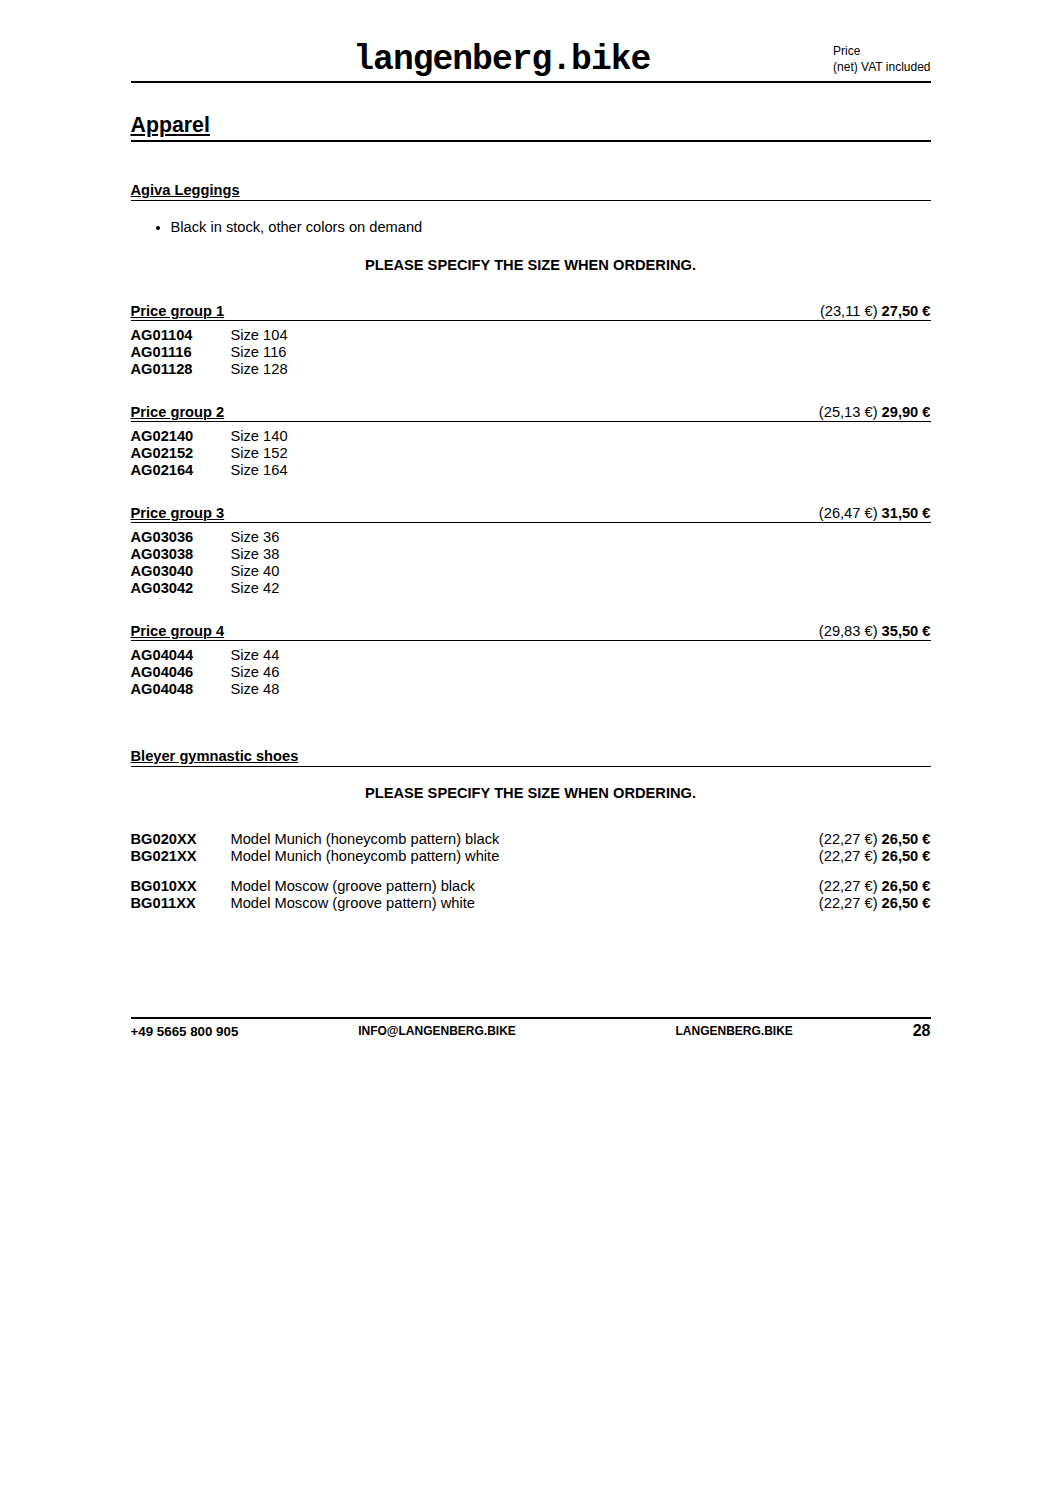langenberg.bike
Price
(net) VAT included
Apparel
Agiva Leggings
Black in stock, other colors on demand
PLEASE SPECIFY THE SIZE WHEN ORDERING.
Price group 1 (23,11 €) 27,50 €
| AG01104 | Size 104 |
| AG01116 | Size 116 |
| AG01128 | Size 128 |
Price group 2 (25,13 €) 29,90 €
| AG02140 | Size 140 |
| AG02152 | Size 152 |
| AG02164 | Size 164 |
Price group 3 (26,47 €) 31,50 €
| AG03036 | Size 36 |
| AG03038 | Size 38 |
| AG03040 | Size 40 |
| AG03042 | Size 42 |
Price group 4 (29,83 €) 35,50 €
| AG04044 | Size 44 |
| AG04046 | Size 46 |
| AG04048 | Size 48 |
Bleyer gymnastic shoes
PLEASE SPECIFY THE SIZE WHEN ORDERING.
| BG020XX | Model Munich (honeycomb pattern) black | (22,27 €) 26,50 € |
| BG021XX | Model Munich (honeycomb pattern) white | (22,27 €) 26,50 € |
| BG010XX | Model Moscow (groove pattern) black | (22,27 €) 26,50 € |
| BG011XX | Model Moscow (groove pattern) white | (22,27 €) 26,50 € |
+49 5665 800 905 INFO@LANGENBERG.BIKE LANGENBERG.BIKE 28